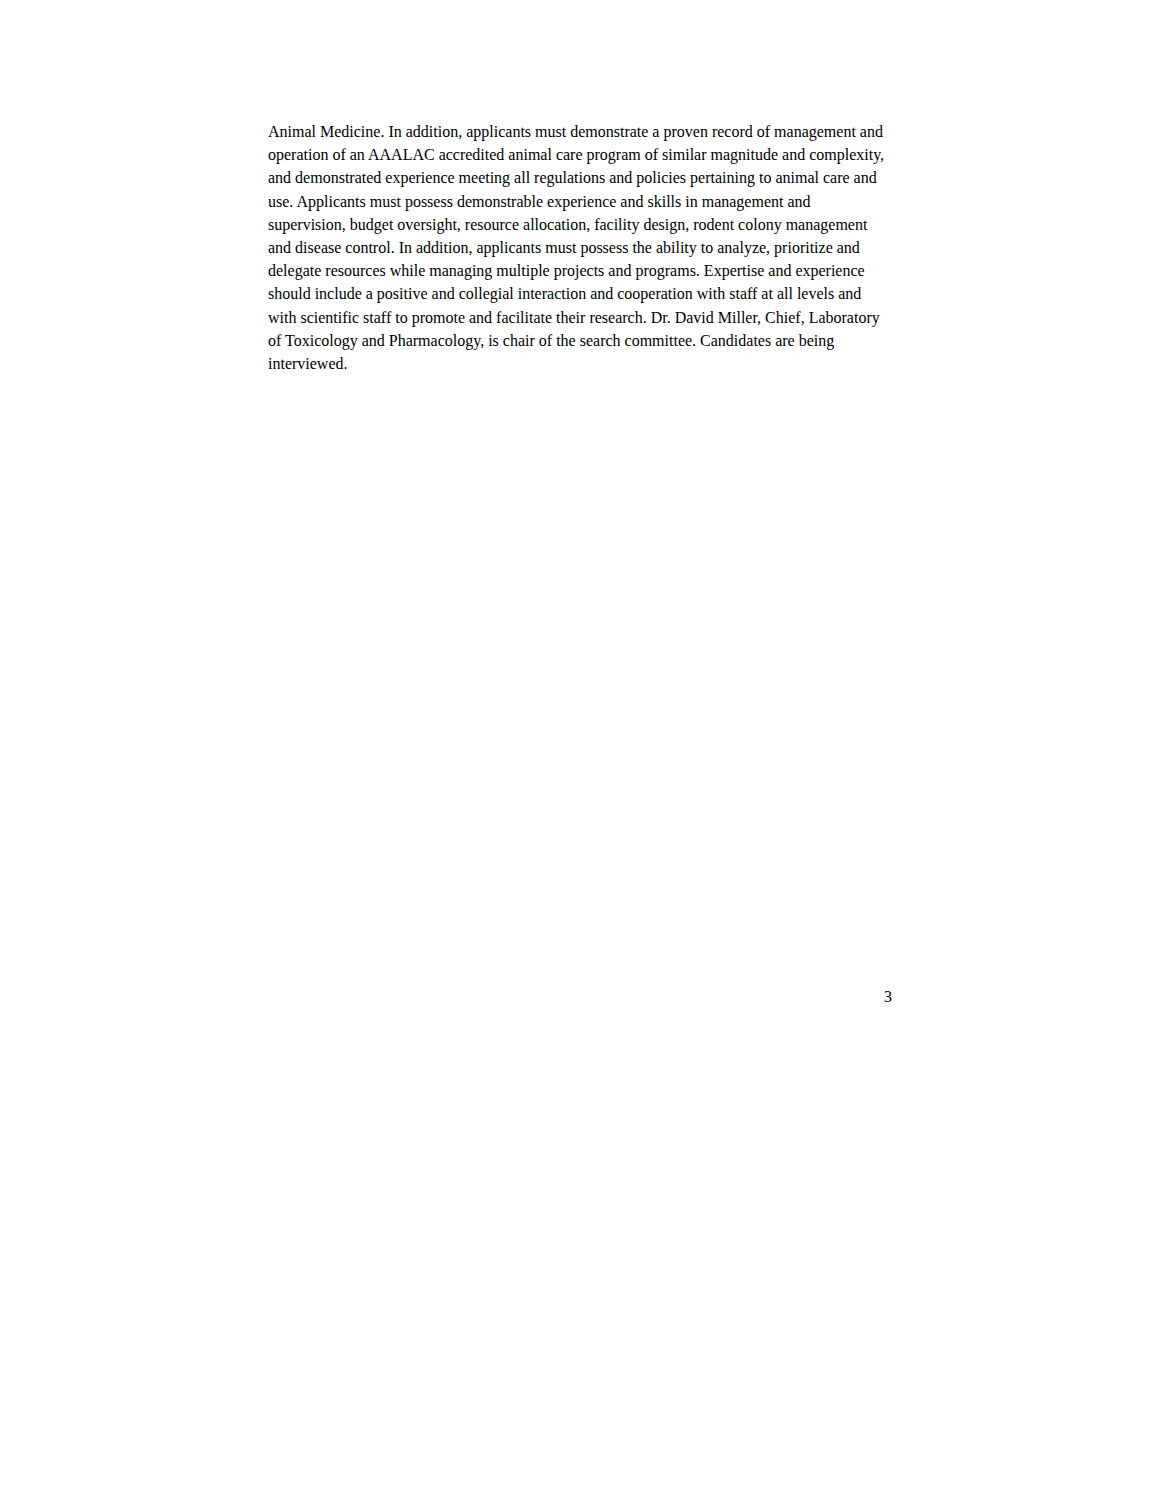Animal Medicine. In addition, applicants must demonstrate a proven record of management and operation of an AAALAC accredited animal care program of similar magnitude and complexity, and demonstrated experience meeting all regulations and policies pertaining to animal care and use. Applicants must possess demonstrable experience and skills in management and supervision, budget oversight, resource allocation, facility design, rodent colony management and disease control. In addition, applicants must possess the ability to analyze, prioritize and delegate resources while managing multiple projects and programs. Expertise and experience should include a positive and collegial interaction and cooperation with staff at all levels and with scientific staff to promote and facilitate their research. Dr. David Miller, Chief, Laboratory of Toxicology and Pharmacology, is chair of the search committee. Candidates are being interviewed.
3